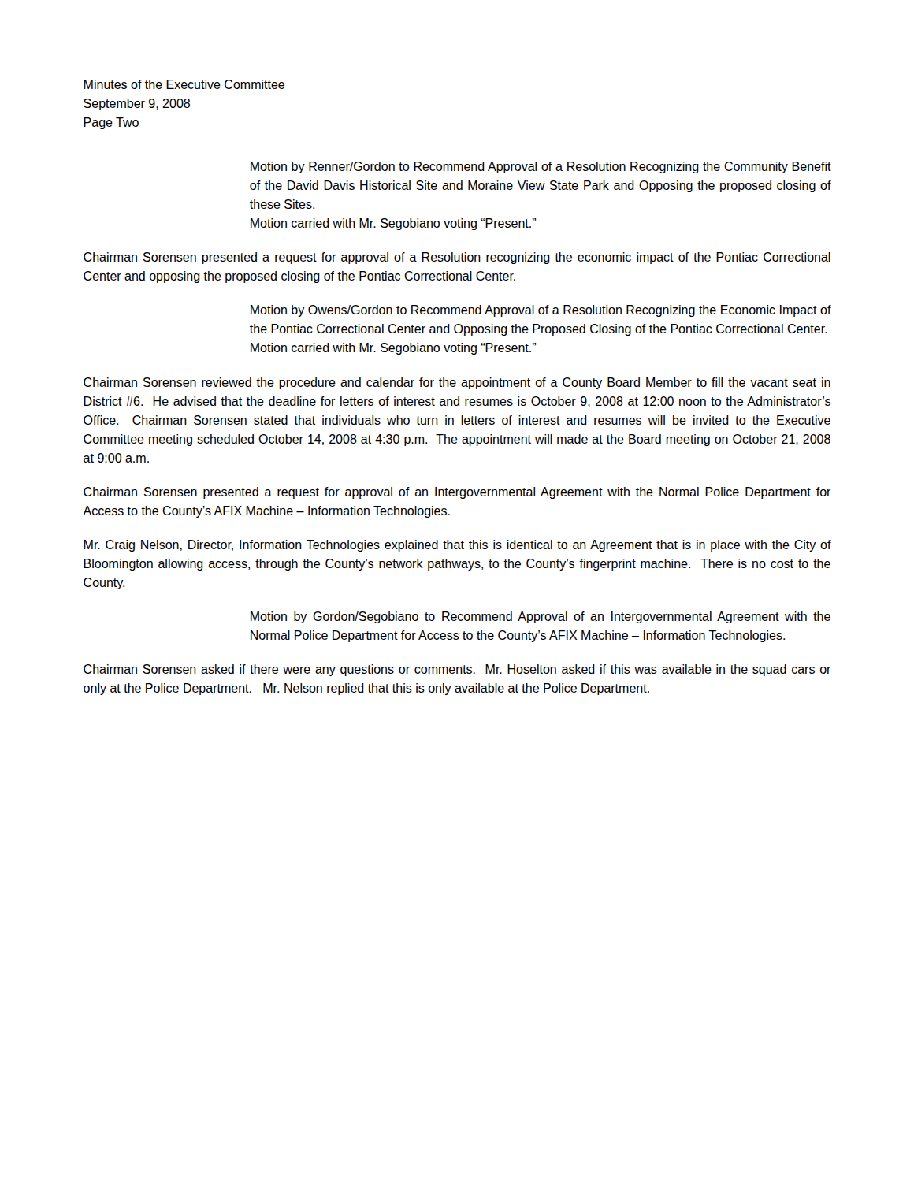Minutes of the Executive Committee
September 9, 2008
Page Two
Motion by Renner/Gordon to Recommend Approval of a Resolution Recognizing the Community Benefit of the David Davis Historical Site and Moraine View State Park and Opposing the proposed closing of these Sites.
Motion carried with Mr. Segobiano voting “Present.”
Chairman Sorensen presented a request for approval of a Resolution recognizing the economic impact of the Pontiac Correctional Center and opposing the proposed closing of the Pontiac Correctional Center.
Motion by Owens/Gordon to Recommend Approval of a Resolution Recognizing the Economic Impact of the Pontiac Correctional Center and Opposing the Proposed Closing of the Pontiac Correctional Center.
Motion carried with Mr. Segobiano voting “Present.”
Chairman Sorensen reviewed the procedure and calendar for the appointment of a County Board Member to fill the vacant seat in District #6. He advised that the deadline for letters of interest and resumes is October 9, 2008 at 12:00 noon to the Administrator’s Office. Chairman Sorensen stated that individuals who turn in letters of interest and resumes will be invited to the Executive Committee meeting scheduled October 14, 2008 at 4:30 p.m. The appointment will made at the Board meeting on October 21, 2008 at 9:00 a.m.
Chairman Sorensen presented a request for approval of an Intergovernmental Agreement with the Normal Police Department for Access to the County’s AFIX Machine – Information Technologies.
Mr. Craig Nelson, Director, Information Technologies explained that this is identical to an Agreement that is in place with the City of Bloomington allowing access, through the County’s network pathways, to the County’s fingerprint machine. There is no cost to the County.
Motion by Gordon/Segobiano to Recommend Approval of an Intergovernmental Agreement with the Normal Police Department for Access to the County’s AFIX Machine – Information Technologies.
Chairman Sorensen asked if there were any questions or comments. Mr. Hoselton asked if this was available in the squad cars or only at the Police Department. Mr. Nelson replied that this is only available at the Police Department.